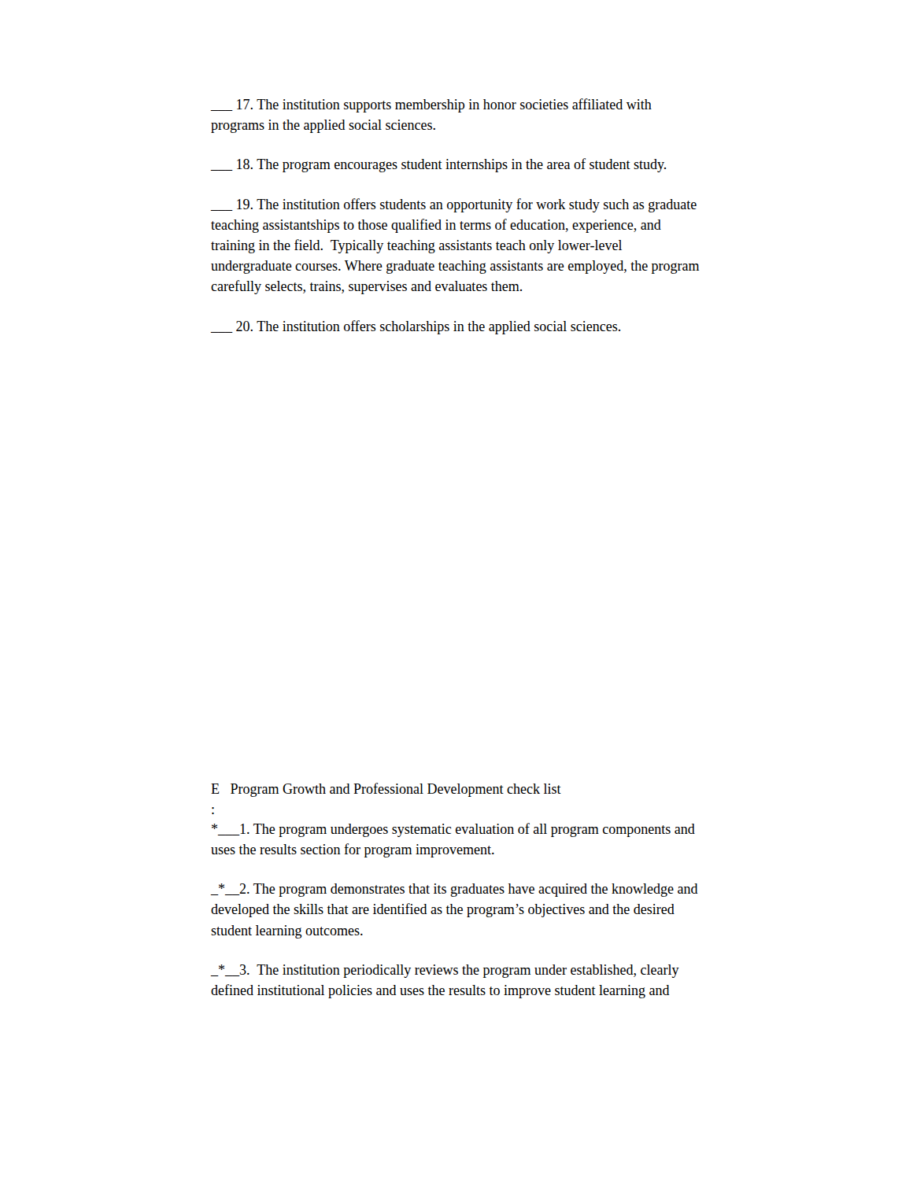___ 17. The institution supports membership in honor societies affiliated with programs in the applied social sciences.
___ 18. The program encourages student internships in the area of student study.
___ 19. The institution offers students an opportunity for work study such as graduate teaching assistantships to those qualified in terms of education, experience, and training in the field. Typically teaching assistants teach only lower-level undergraduate courses. Where graduate teaching assistants are employed, the program carefully selects, trains, supervises and evaluates them.
___ 20. The institution offers scholarships in the applied social sciences.
E Program Growth and Professional Development check list
:
*___1. The program undergoes systematic evaluation of all program components and uses the results section for program improvement.
_*__2. The program demonstrates that its graduates have acquired the knowledge and developed the skills that are identified as the program’s objectives and the desired student learning outcomes.
_*__3. The institution periodically reviews the program under established, clearly defined institutional policies and uses the results to improve student learning and